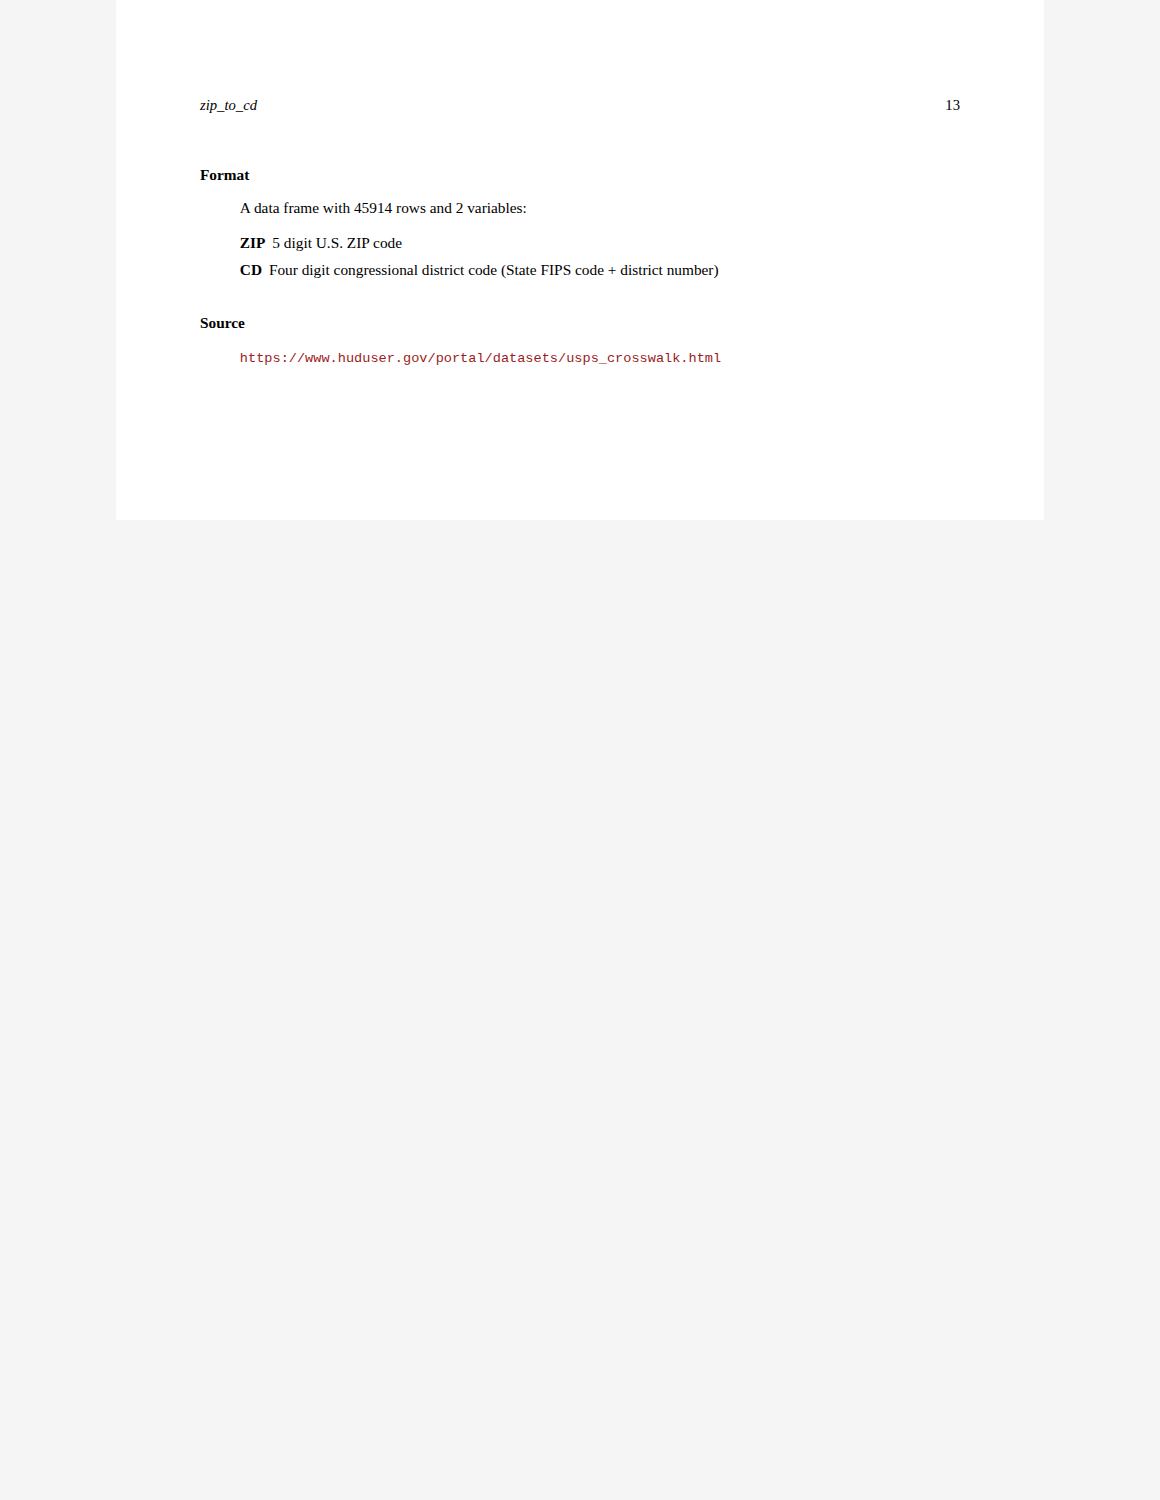zip_to_cd 13
Format
A data frame with 45914 rows and 2 variables:
ZIP
5 digit U.S. ZIP code
CD
Four digit congressional district code (State FIPS code + district number)
Source
https://www.huduser.gov/portal/datasets/usps_crosswalk.html